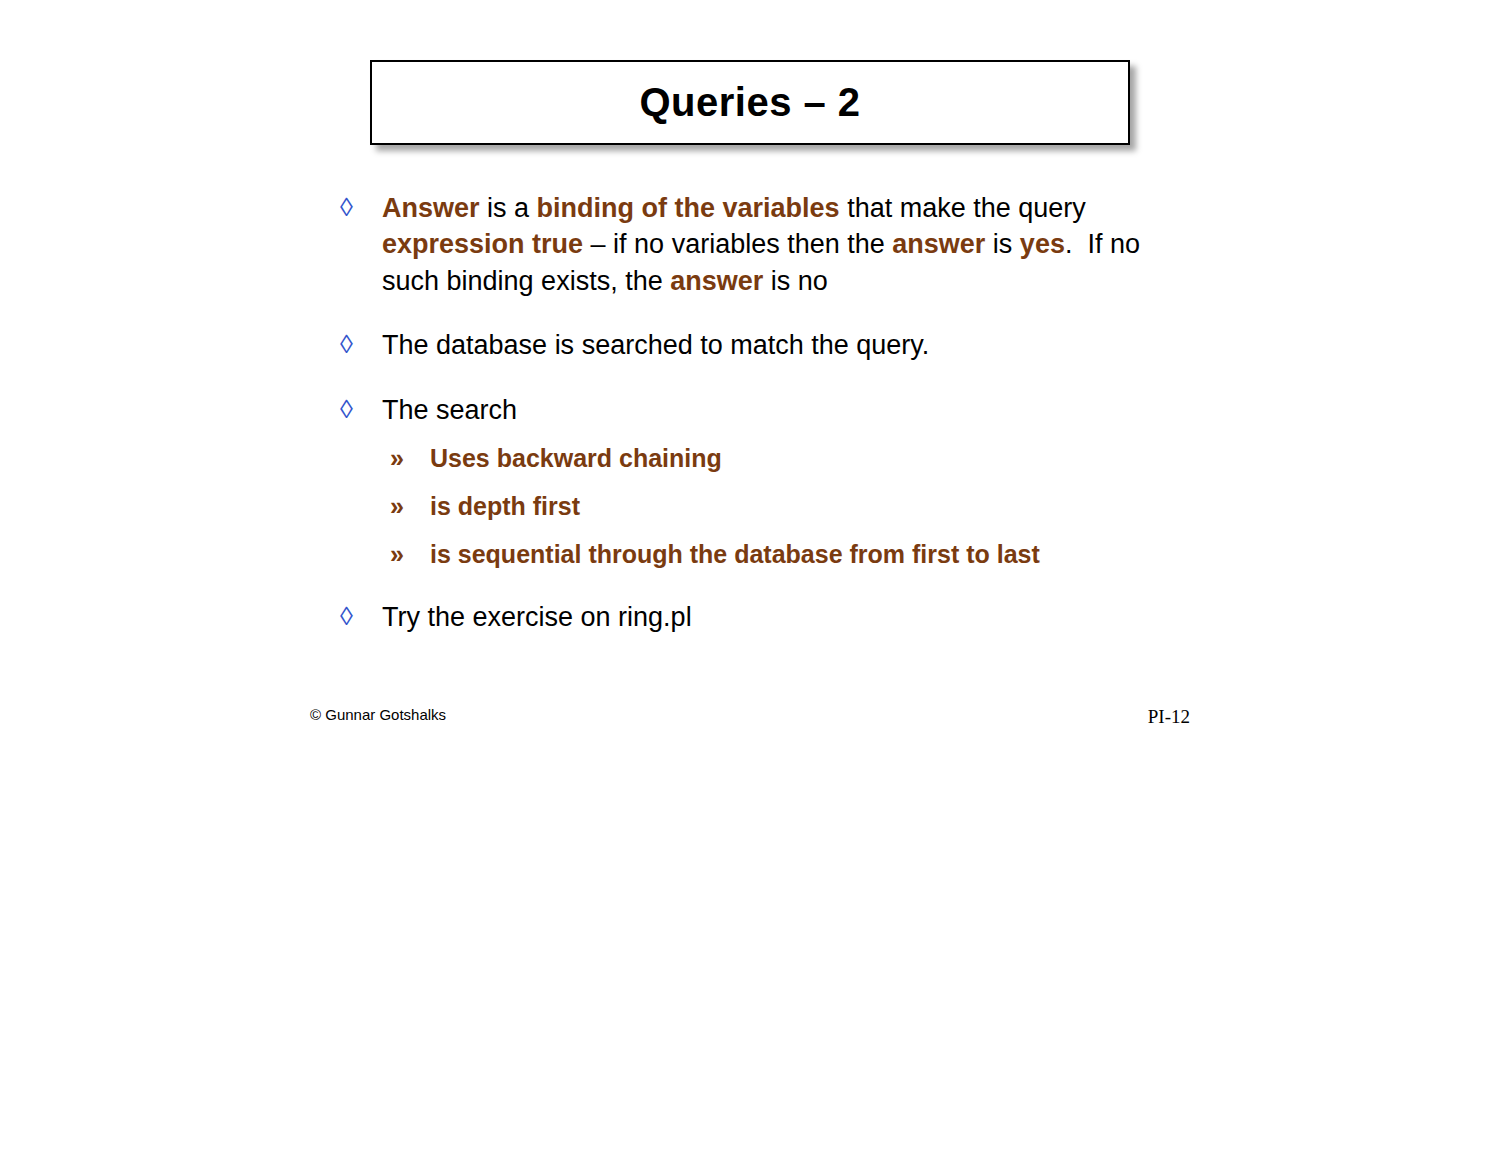Queries – 2
Answer is a binding of the variables that make the query expression true – if no variables then the answer is yes. If no such binding exists, the answer is no
The database is searched to match the query.
The search
Uses backward chaining
is depth first
is sequential through the database from first to last
Try the exercise on ring.pl
© Gunnar Gotshalks PI-12